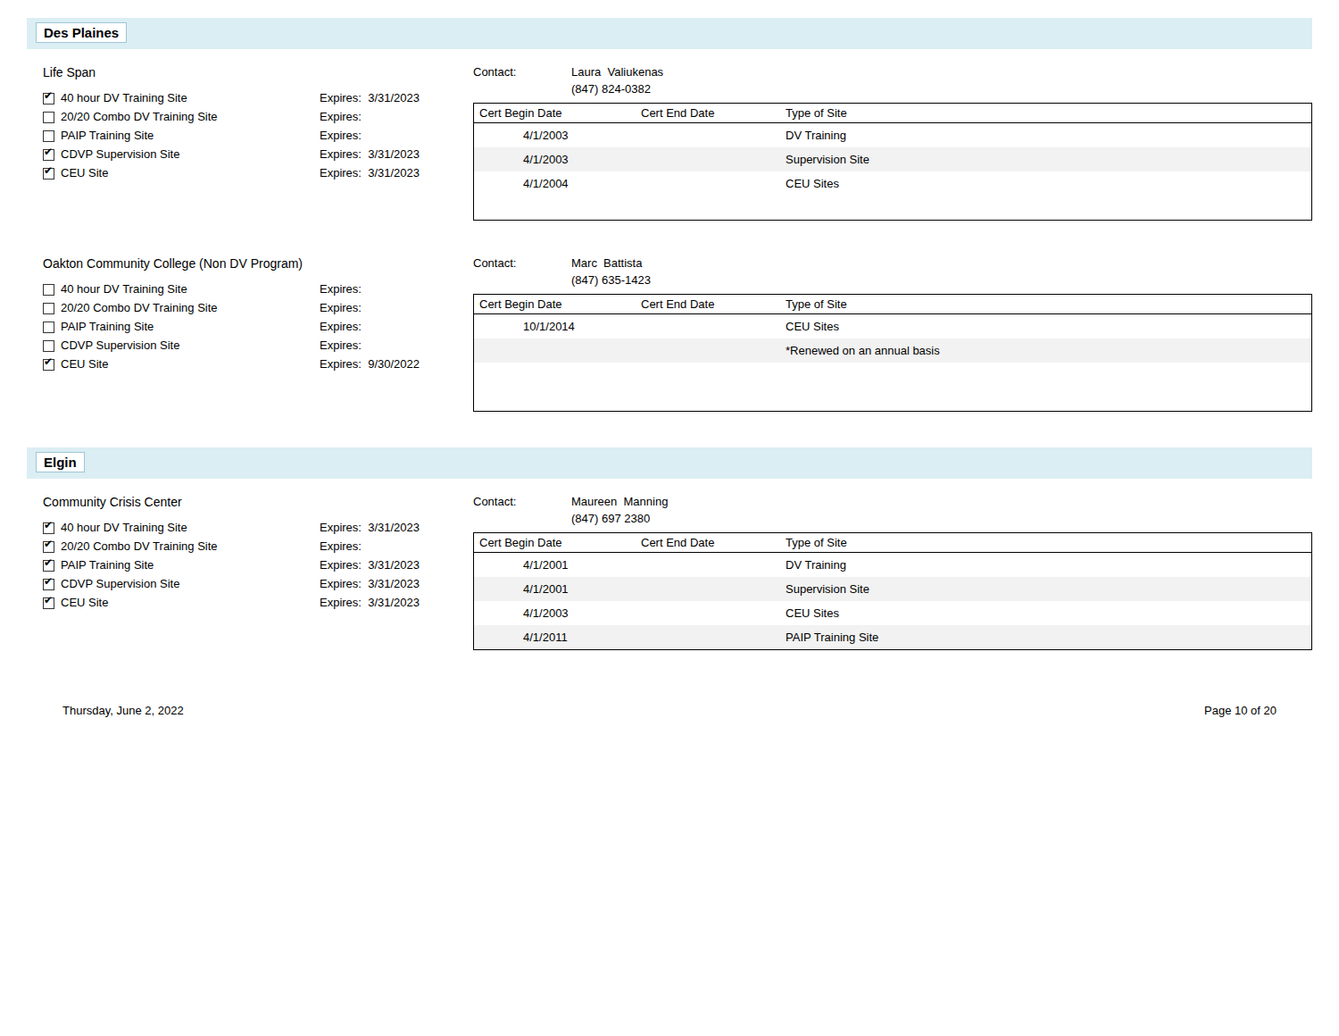Des Plaines
Life Span
| | 40 hour DV Training Site | Expires: 3/31/2023 |
| | 20/20 Combo DV Training Site | Expires: |
| | PAIP Training Site | Expires: |
| | CDVP Supervision Site | Expires: 3/31/2023 |
| | CEU Site | Expires: 3/31/2023 |
Contact: Laura Valiukenas
(847) 824-0382
| Cert Begin Date | Cert End Date | Type of Site |
| --- | --- | --- |
| 4/1/2003 | | DV Training |
| 4/1/2003 | | Supervision Site |
| 4/1/2004 | | CEU Sites |
Oakton Community College (Non DV Program)
| | 40 hour DV Training Site | Expires: |
| | 20/20 Combo DV Training Site | Expires: |
| | PAIP Training Site | Expires: |
| | CDVP Supervision Site | Expires: |
| | CEU Site | Expires: 9/30/2022 |
Contact: Marc Battista
(847) 635-1423
| Cert Begin Date | Cert End Date | Type of Site |
| --- | --- | --- |
| 10/1/2014 | | CEU Sites |
| | | *Renewed on an annual basis |
Elgin
Community Crisis Center
| | 40 hour DV Training Site | Expires: 3/31/2023 |
| | 20/20 Combo DV Training Site | Expires: |
| | PAIP Training Site | Expires: 3/31/2023 |
| | CDVP Supervision Site | Expires: 3/31/2023 |
| | CEU Site | Expires: 3/31/2023 |
Contact: Maureen Manning
(847) 697 2380
| Cert Begin Date | Cert End Date | Type of Site |
| --- | --- | --- |
| 4/1/2001 | | DV Training |
| 4/1/2001 | | Supervision Site |
| 4/1/2003 | | CEU Sites |
| 4/1/2011 | | PAIP Training Site |
Thursday, June 2, 2022
Page 10 of 20